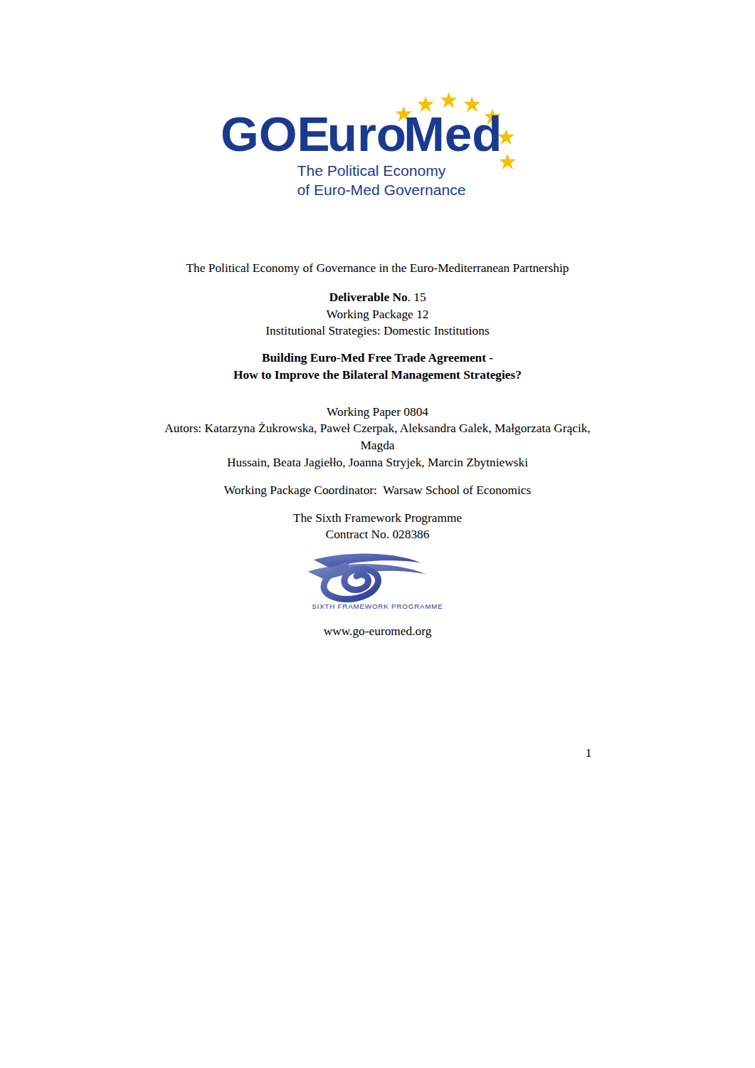GO E uro Med The Political Economy of Euro-Med Governance
The Political Economy of Governance in the Euro-Mediterranean Partnership
Deliverable No. 15
Working Package 12
Institutional Strategies: Domestic Institutions
Building Euro-Med Free Trade Agreement -
How to Improve the Bilateral Management Strategies?
Working Paper 0804
Autors: Katarzyna Żukrowska, Paweł Czerpak, Aleksandra Galek, Małgorzata Grącik, Magda
Hussain, Beata Jagiełło, Joanna Stryjek, Marcin Zbytniewski
Working Package Coordinator: Warsaw School of Economics
The Sixth Framework Programme
Contract No. 028386
SIXTH FRAMEWORK PROGRAMME
www.go-euromed.org
1